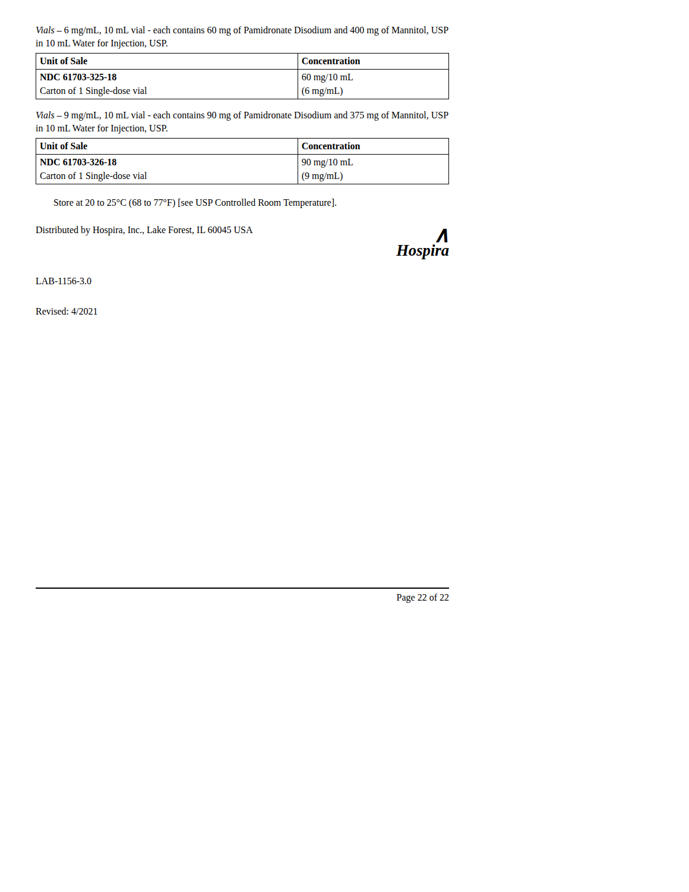Vials – 6 mg/mL, 10 mL vial - each contains 60 mg of Pamidronate Disodium and 400 mg of Mannitol, USP in 10 mL Water for Injection, USP.
| Unit of Sale | Concentration |
| --- | --- |
| NDC 61703-325-18 Carton of 1 Single-dose vial | 60 mg/10 mL (6 mg/mL) |
Vials – 9 mg/mL, 10 mL vial - each contains 90 mg of Pamidronate Disodium and 375 mg of Mannitol, USP in 10 mL Water for Injection, USP.
| Unit of Sale | Concentration |
| --- | --- |
| NDC 61703-326-18 Carton of 1 Single-dose vial | 90 mg/10 mL (9 mg/mL) |
Store at 20 to 25°C (68 to 77°F) [see USP Controlled Room Temperature].
Distributed by Hospira, Inc., Lake Forest, IL 60045 USA
∧ Hospira
LAB-1156-3.0
Revised: 4/2021
Page 22 of 22